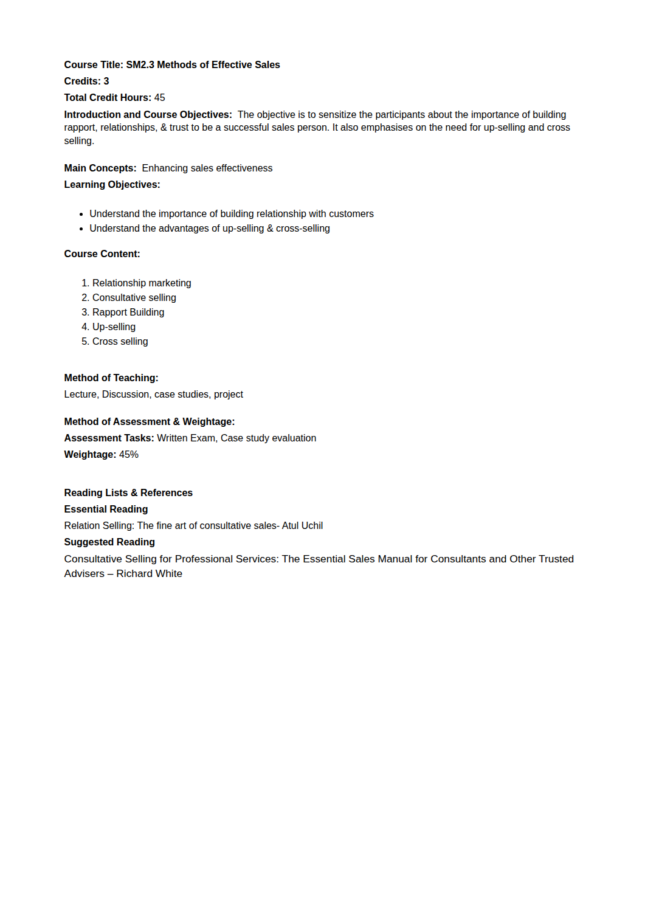Course Title: SM2.3 Methods of Effective Sales
Credits: 3
Total Credit Hours: 45
Introduction and Course Objectives: The objective is to sensitize the participants about the importance of building rapport, relationships, & trust to be a successful sales person. It also emphasises on the need for up-selling and cross selling.
Main Concepts: Enhancing sales effectiveness
Learning Objectives:
Understand the importance of building relationship with customers
Understand the advantages of up-selling & cross-selling
Course Content:
Relationship marketing
Consultative selling
Rapport Building
Up-selling
Cross selling
Method of Teaching:
Lecture, Discussion, case studies, project
Method of Assessment & Weightage:
Assessment Tasks: Written Exam, Case study evaluation
Weightage: 45%
Reading Lists & References
Essential Reading
Relation Selling: The fine art of consultative sales- Atul Uchil
Suggested Reading
Consultative Selling for Professional Services: The Essential Sales Manual for Consultants and Other Trusted Advisers – Richard White